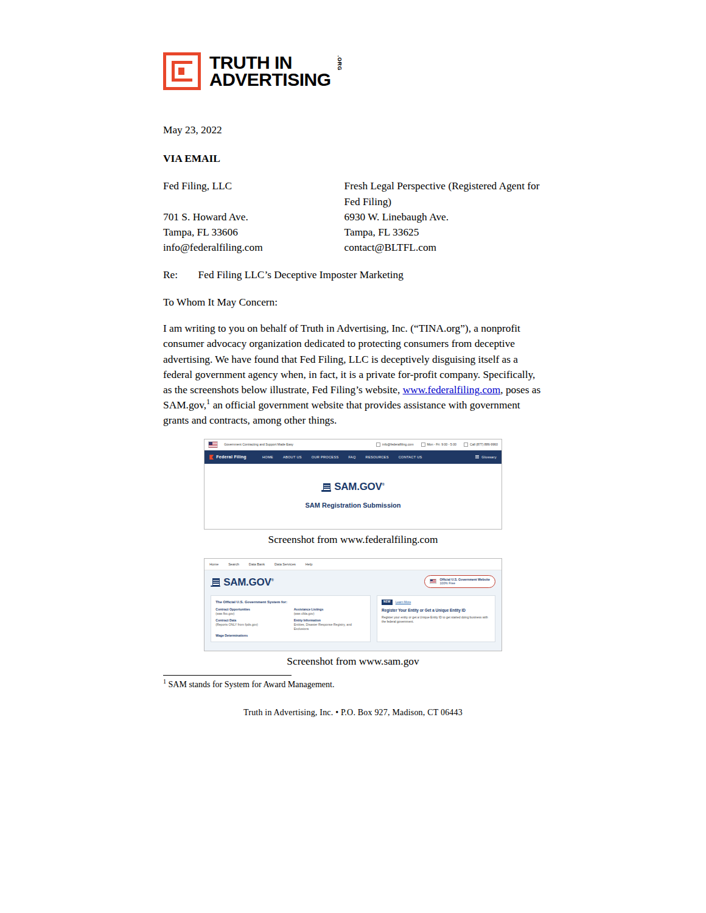TRUTH IN
ADVERTISING.ORG
May 23, 2022
VIA EMAIL
| Fed Filing, LLC | Fresh Legal Perspective (Registered Agent for Fed Filing) |
| 701 S. Howard Ave. | 6930 W. Linebaugh Ave. |
| Tampa, FL 33606 | Tampa, FL 33625 |
| info@federalfiling.com | contact@BLTFL.com |
Re: Fed Filing LLC’s Deceptive Imposter Marketing
To Whom It May Concern:
I am writing to you on behalf of Truth in Advertising, Inc. (“TINA.org”), a nonprofit consumer advocacy organization dedicated to protecting consumers from deceptive advertising. We have found that Fed Filing, LLC is deceptively disguising itself as a federal government agency when, in fact, it is a private for-profit company. Specifically, as the screenshots below illustrate, Fed Filing’s website, www.federalfiling.com, poses as SAM.gov,1 an official government website that provides assistance with government grants and contracts, among other things.
Government Contracting and Support Made Easy info@federalfiling.com Mon - Fri: 9:00 - 5:00 Call (877) 886-9960
Federal Filing HOME ABOUT US OUR PROCESS FAQ RESOURCES CONTACT US Glossary
SAM. GOV®
SAM Registration Submission
Screenshot from www.federalfiling.com
Home Search Data Bank Data Services Help
SAM. GOV® Official U.S. Government Website 100% Free
The Official U.S. Government System for:
Contract Opportunities(was fbo.gov)
Assistance Listings(was cfda.gov)
Contract Data(Reports ONLY from fpds.gov)
Entity Information Entities, Disaster Response Registry, and Exclusions
Wage Determinations
NEW Learn More
Register Your Entity or Get a Unique Entity ID
Register your entity or get a Unique Entity ID to get started doing business with the federal government.
Screenshot from www.sam.gov
1 SAM stands for System for Award Management.
Truth in Advertising, Inc. • P.O. Box 927, Madison, CT 06443